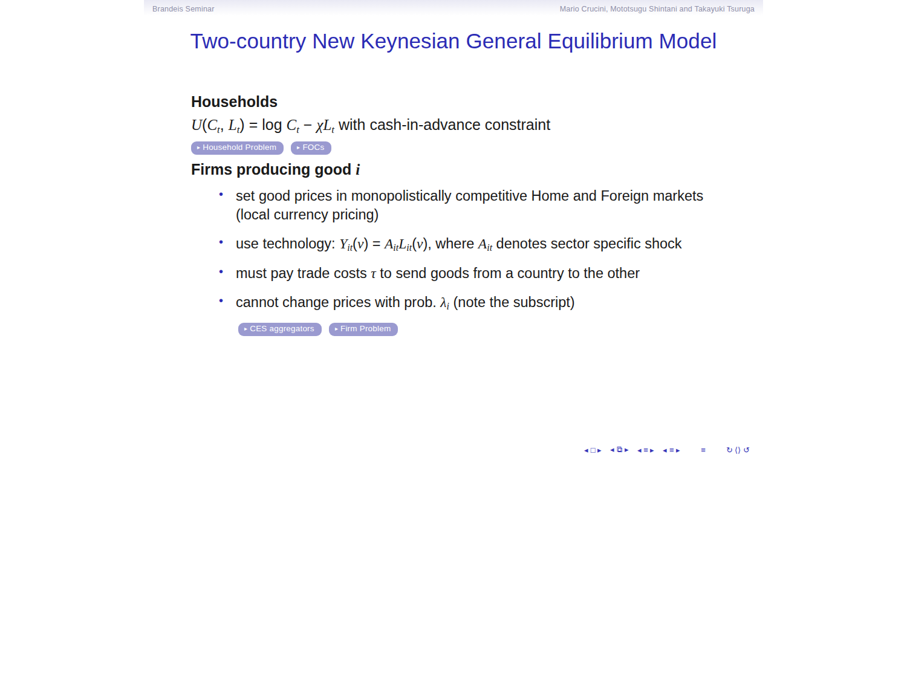Brandeis Seminar
Mario Crucini, Mototsugu Shintani and Takayuki Tsuruga
Two-country New Keynesian General Equilibrium Model
Households
U(Ct, Lt) = log Ct − χLt with cash-in-advance constraint
▸Household Problem ▸FOCs
Firms producing good i
set good prices in monopolistically competitive Home and Foreign markets (local currency pricing)
use technology: Yit(v) = AitLit(v), where Ait denotes sector specific shock
must pay trade costs τ to send goods from a country to the other
cannot change prices with prob. λi (note the subscript)
▸CES aggregators ▸Firm Problem
◂ □ ▸ ◂ ⧉ ▸ ◂ ≡ ▸ ◂ ≡ ▸ ≡ ↻ ⟨⟩ ↺